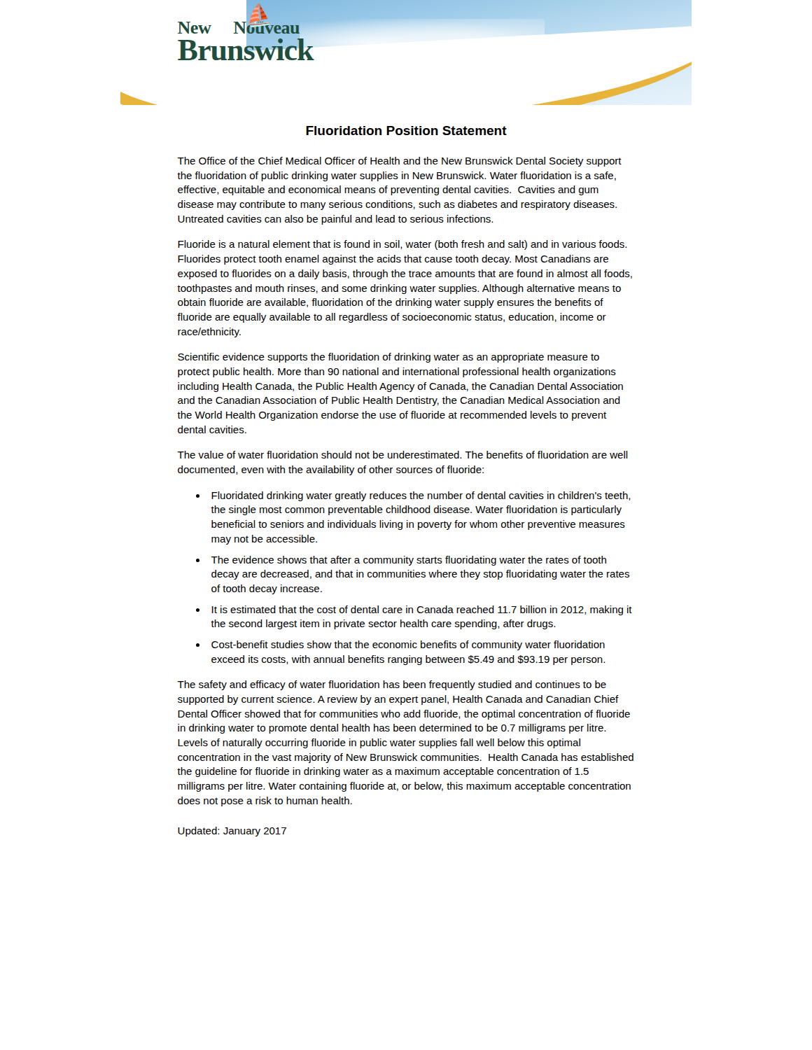⛵
New Nouveau
Brunswick
Fluoridation Position Statement
The Office of the Chief Medical Officer of Health and the New Brunswick Dental Society support the fluoridation of public drinking water supplies in New Brunswick. Water fluoridation is a safe, effective, equitable and economical means of preventing dental cavities. Cavities and gum disease may contribute to many serious conditions, such as diabetes and respiratory diseases. Untreated cavities can also be painful and lead to serious infections.
Fluoride is a natural element that is found in soil, water (both fresh and salt) and in various foods. Fluorides protect tooth enamel against the acids that cause tooth decay. Most Canadians are exposed to fluorides on a daily basis, through the trace amounts that are found in almost all foods, toothpastes and mouth rinses, and some drinking water supplies. Although alternative means to obtain fluoride are available, fluoridation of the drinking water supply ensures the benefits of fluoride are equally available to all regardless of socioeconomic status, education, income or race/ethnicity.
Scientific evidence supports the fluoridation of drinking water as an appropriate measure to protect public health. More than 90 national and international professional health organizations including Health Canada, the Public Health Agency of Canada, the Canadian Dental Association and the Canadian Association of Public Health Dentistry, the Canadian Medical Association and the World Health Organization endorse the use of fluoride at recommended levels to prevent dental cavities.
The value of water fluoridation should not be underestimated. The benefits of fluoridation are well documented, even with the availability of other sources of fluoride:
Fluoridated drinking water greatly reduces the number of dental cavities in children's teeth, the single most common preventable childhood disease. Water fluoridation is particularly beneficial to seniors and individuals living in poverty for whom other preventive measures may not be accessible.
The evidence shows that after a community starts fluoridating water the rates of tooth decay are decreased, and that in communities where they stop fluoridating water the rates of tooth decay increase.
It is estimated that the cost of dental care in Canada reached 11.7 billion in 2012, making it the second largest item in private sector health care spending, after drugs.
Cost-benefit studies show that the economic benefits of community water fluoridation exceed its costs, with annual benefits ranging between $5.49 and $93.19 per person.
The safety and efficacy of water fluoridation has been frequently studied and continues to be supported by current science. A review by an expert panel, Health Canada and Canadian Chief Dental Officer showed that for communities who add fluoride, the optimal concentration of fluoride in drinking water to promote dental health has been determined to be 0.7 milligrams per litre. Levels of naturally occurring fluoride in public water supplies fall well below this optimal concentration in the vast majority of New Brunswick communities. Health Canada has established the guideline for fluoride in drinking water as a maximum acceptable concentration of 1.5 milligrams per litre. Water containing fluoride at, or below, this maximum acceptable concentration does not pose a risk to human health.
Updated: January 2017